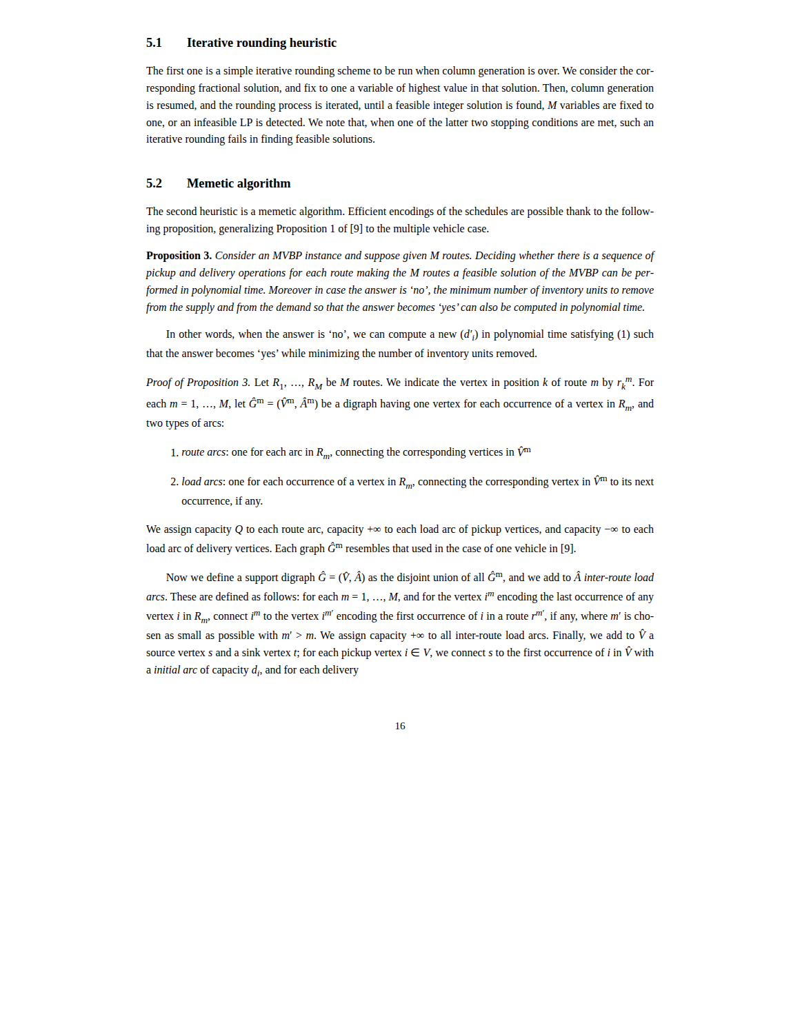5.1 Iterative rounding heuristic
The first one is a simple iterative rounding scheme to be run when column generation is over. We consider the corresponding fractional solution, and fix to one a variable of highest value in that solution. Then, column generation is resumed, and the rounding process is iterated, until a feasible integer solution is found, M variables are fixed to one, or an infeasible LP is detected. We note that, when one of the latter two stopping conditions are met, such an iterative rounding fails in finding feasible solutions.
5.2 Memetic algorithm
The second heuristic is a memetic algorithm. Efficient encodings of the schedules are possible thank to the following proposition, generalizing Proposition 1 of [9] to the multiple vehicle case.
Proposition 3. Consider an MVBP instance and suppose given M routes. Deciding whether there is a sequence of pickup and delivery operations for each route making the M routes a feasible solution of the MVBP can be performed in polynomial time. Moreover in case the answer is ‘no’, the minimum number of inventory units to remove from the supply and from the demand so that the answer becomes ‘yes’ can also be computed in polynomial time.
In other words, when the answer is ‘no’, we can compute a new (d′i) in polynomial time satisfying (1) such that the answer becomes ‘yes’ while minimizing the number of inventory units removed.
Proof of Proposition 3. Let R1, …, RM be M routes. We indicate the vertex in position k of route m by rkm. For each m = 1, …, M, let Ĝm = (V̂m, Âm) be a digraph having one vertex for each occurrence of a vertex in Rm, and two types of arcs:
route arcs: one for each arc in Rm, connecting the corresponding vertices in V̂m
load arcs: one for each occurrence of a vertex in Rm, connecting the corresponding vertex in V̂m to its next occurrence, if any.
We assign capacity Q to each route arc, capacity +∞ to each load arc of pickup vertices, and capacity −∞ to each load arc of delivery vertices. Each graph Ĝm resembles that used in the case of one vehicle in [9].
Now we define a support digraph Ĝ = (V̂, Â) as the disjoint union of all Ĝm, and we add to Â inter-route load arcs. These are defined as follows: for each m = 1, …, M, and for the vertex im encoding the last occurrence of any vertex i in Rm, connect im to the vertex im′ encoding the first occurrence of i in a route rm′, if any, where m′ is chosen as small as possible with m′ > m. We assign capacity +∞ to all inter-route load arcs. Finally, we add to V̂ a source vertex s and a sink vertex t; for each pickup vertex i ∈ V, we connect s to the first occurrence of i in V̂ with a initial arc of capacity di, and for each delivery
16